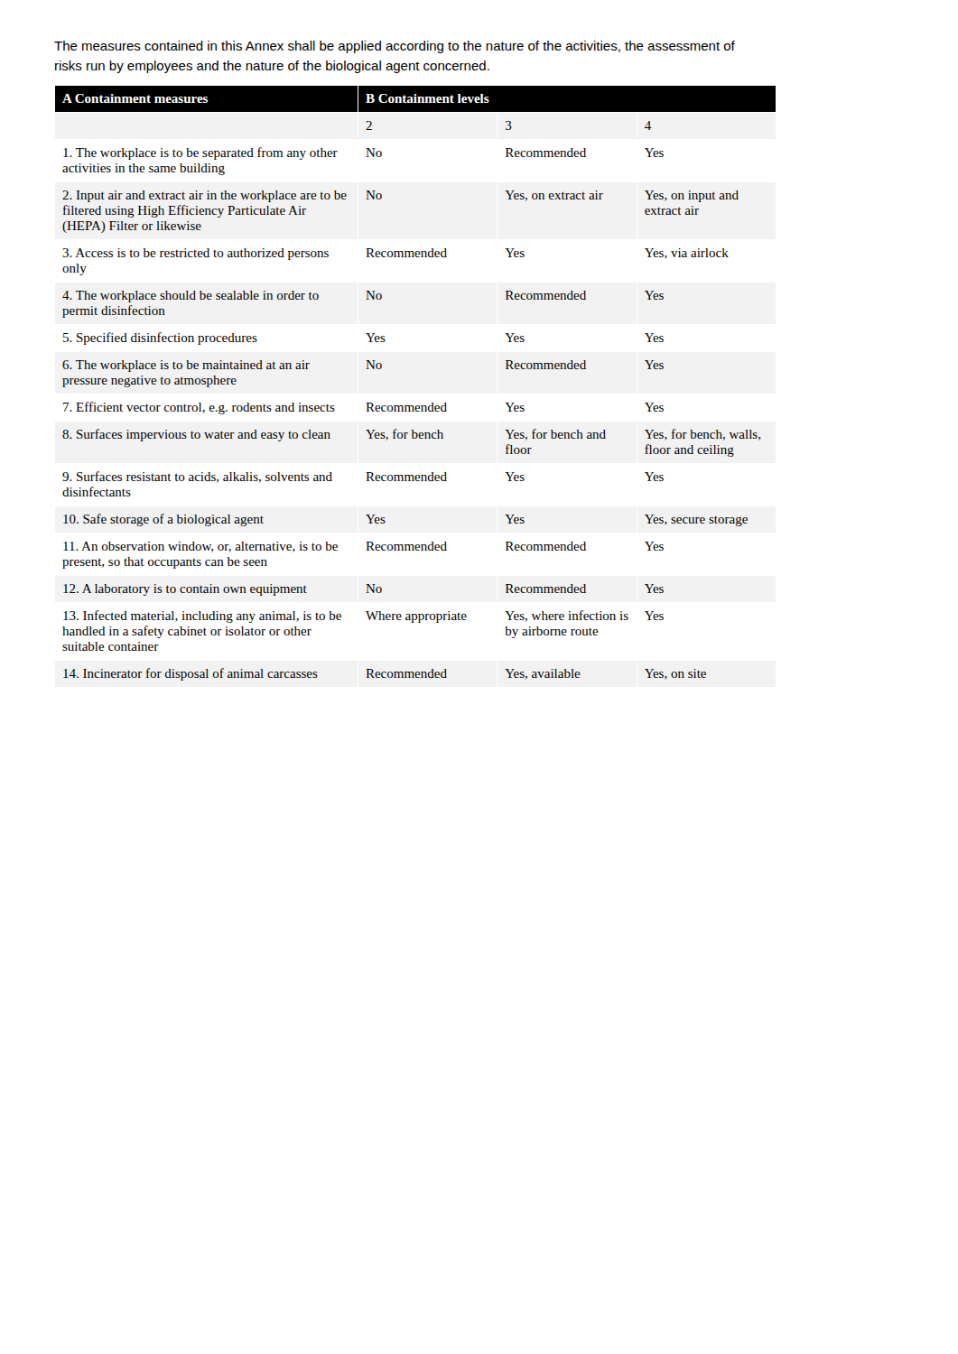The measures contained in this Annex shall be applied according to the nature of the activities, the assessment of risks run by employees and the nature of the biological agent concerned.
| A Containment measures | B Containment levels |
| --- | --- |
| | 2 | 3 | 4 |
| 1. The workplace is to be separated from any other activities in the same building | No | Recommended | Yes |
| 2. Input air and extract air in the workplace are to be filtered using High Efficiency Particulate Air (HEPA) Filter or likewise | No | Yes, on extract air | Yes, on input and extract air |
| 3. Access is to be restricted to authorized persons only | Recommended | Yes | Yes, via airlock |
| 4. The workplace should be sealable in order to permit disinfection | No | Recommended | Yes |
| 5. Specified disinfection procedures | Yes | Yes | Yes |
| 6. The workplace is to be maintained at an air pressure negative to atmosphere | No | Recommended | Yes |
| 7. Efficient vector control, e.g. rodents and insects | Recommended | Yes | Yes |
| 8. Surfaces impervious to water and easy to clean | Yes, for bench | Yes, for bench and floor | Yes, for bench, walls, floor and ceiling |
| 9. Surfaces resistant to acids, alkalis, solvents and disinfectants | Recommended | Yes | Yes |
| 10. Safe storage of a biological agent | Yes | Yes | Yes, secure storage |
| 11. An observation window, or, alternative, is to be present, so that occupants can be seen | Recommended | Recommended | Yes |
| 12. A laboratory is to contain own equipment | No | Recommended | Yes |
| 13. Infected material, including any animal, is to be handled in a safety cabinet or isolator or other suitable container | Where appropriate | Yes, where infection is by airborne route | Yes |
| 14. Incinerator for disposal of animal carcasses | Recommended | Yes, available | Yes, on site |